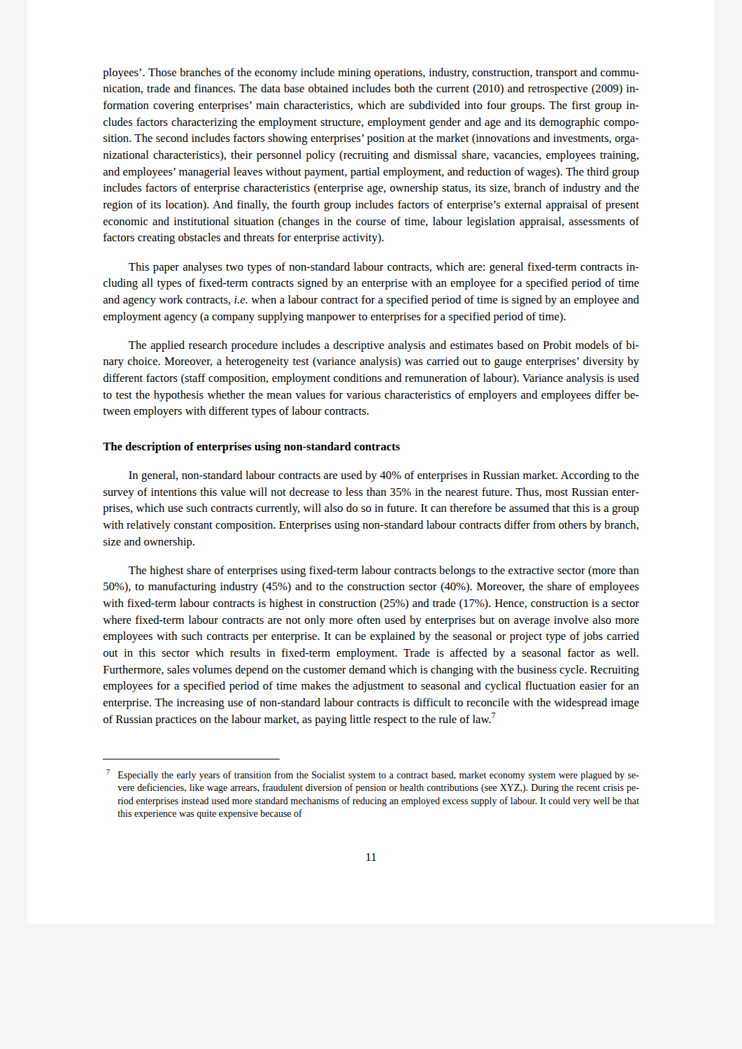ployees’. Those branches of the economy include mining operations, industry, construction, transport and communication, trade and finances. The data base obtained includes both the current (2010) and retrospective (2009) information covering enterprises’ main characteristics, which are subdivided into four groups. The first group includes factors characterizing the employment structure, employment gender and age and its demographic composition. The second includes factors showing enterprises’ position at the market (innovations and investments, organizational characteristics), their personnel policy (recruiting and dismissal share, vacancies, employees training, and employees’ managerial leaves without payment, partial employment, and reduction of wages). The third group includes factors of enterprise characteristics (enterprise age, ownership status, its size, branch of industry and the region of its location). And finally, the fourth group includes factors of enterprise’s external appraisal of present economic and institutional situation (changes in the course of time, labour legislation appraisal, assessments of factors creating obstacles and threats for enterprise activity).
This paper analyses two types of non-standard labour contracts, which are: general fixed-term contracts including all types of fixed-term contracts signed by an enterprise with an employee for a specified period of time and agency work contracts, i.e. when a labour contract for a specified period of time is signed by an employee and employment agency (a company supplying manpower to enterprises for a specified period of time).
The applied research procedure includes a descriptive analysis and estimates based on Probit models of binary choice. Moreover, a heterogeneity test (variance analysis) was carried out to gauge enterprises’ diversity by different factors (staff composition, employment conditions and remuneration of labour). Variance analysis is used to test the hypothesis whether the mean values for various characteristics of employers and employees differ between employers with different types of labour contracts.
The description of enterprises using non-standard contracts
In general, non-standard labour contracts are used by 40% of enterprises in Russian market. According to the survey of intentions this value will not decrease to less than 35% in the nearest future. Thus, most Russian enterprises, which use such contracts currently, will also do so in future. It can therefore be assumed that this is a group with relatively constant composition. Enterprises using non-standard labour contracts differ from others by branch, size and ownership.
The highest share of enterprises using fixed-term labour contracts belongs to the extractive sector (more than 50%), to manufacturing industry (45%) and to the construction sector (40%). Moreover, the share of employees with fixed-term labour contracts is highest in construction (25%) and trade (17%). Hence, construction is a sector where fixed-term labour contracts are not only more often used by enterprises but on average involve also more employees with such contracts per enterprise. It can be explained by the seasonal or project type of jobs carried out in this sector which results in fixed-term employment. Trade is affected by a seasonal factor as well. Furthermore, sales volumes depend on the customer demand which is changing with the business cycle. Recruiting employees for a specified period of time makes the adjustment to seasonal and cyclical fluctuation easier for an enterprise. The increasing use of non-standard labour contracts is difficult to reconcile with the widespread image of Russian practices on the labour market, as paying little respect to the rule of law.7
7 Especially the early years of transition from the Socialist system to a contract based, market economy system were plagued by severe deficiencies, like wage arrears, fraudulent diversion of pension or health contributions (see XYZ,). During the recent crisis period enterprises instead used more standard mechanisms of reducing an employed excess supply of labour. It could very well be that this experience was quite expensive because of
11